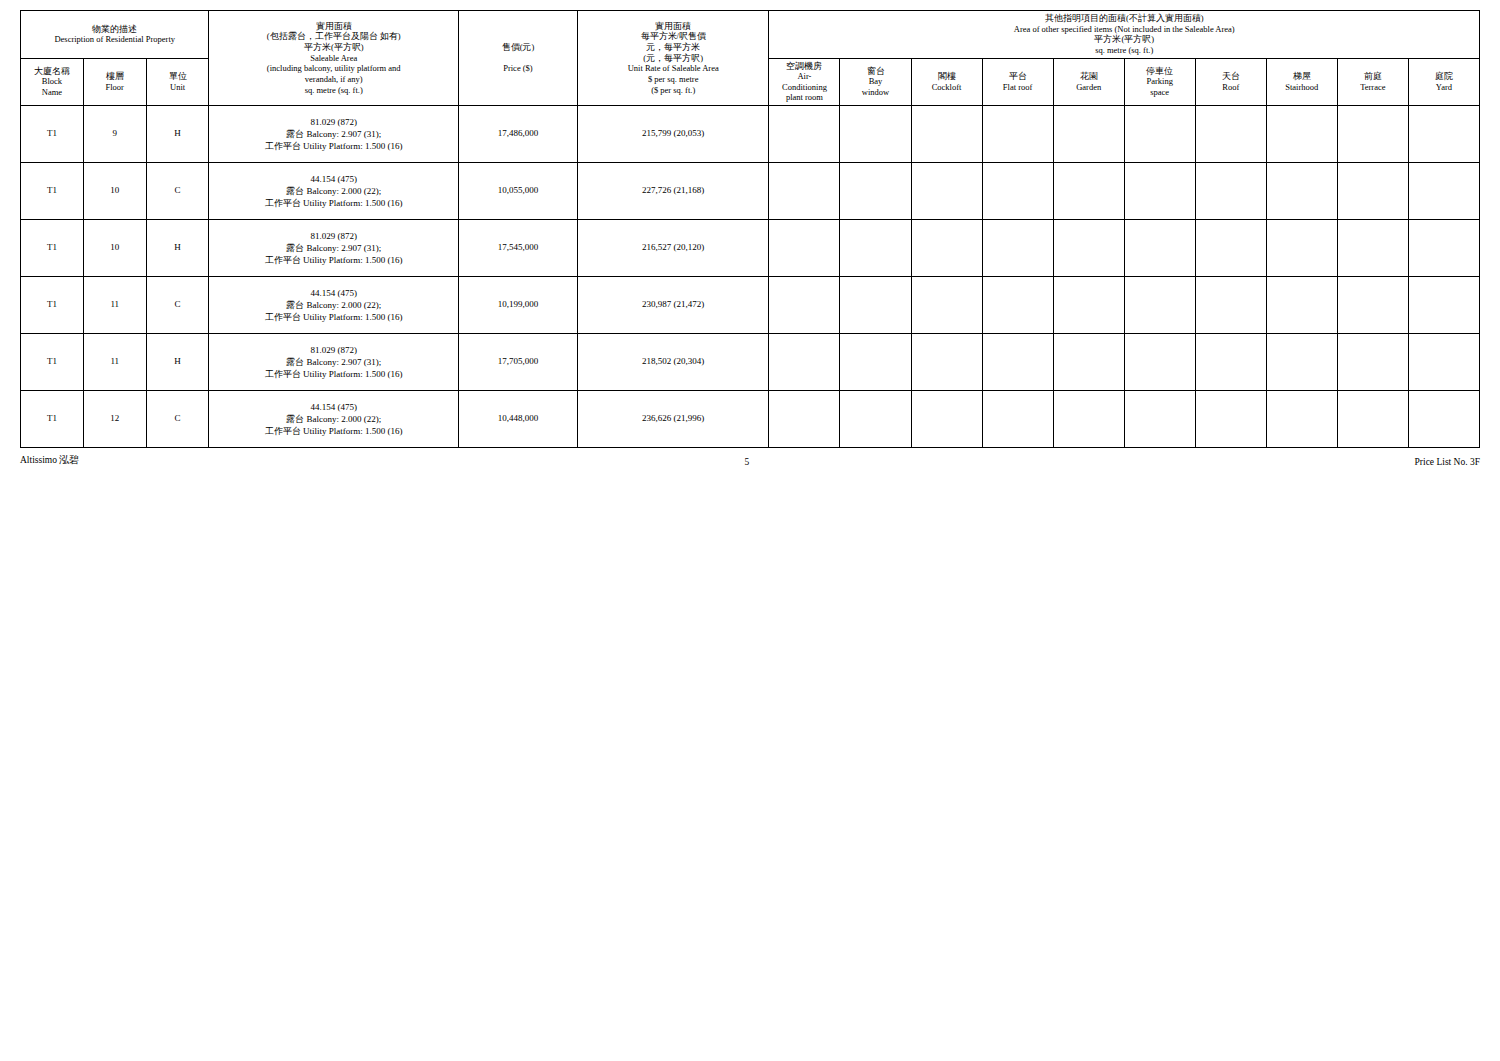| 物業的描述 Description of Residential Property | 實用面積 (包括露台，工作平台及陽台 如有) 平方米(平方呎) Saleable Area (including balcony, utility platform and verandah, if any) sq. metre (sq. ft.) | 售價(元) Price ($) | 實用面積 每平方米/呎售價 元，每平方米 (元，每平方呎) Unit Rate of Saleable Area $ per sq. metre ($ per sq. ft.) | 其他指明項目的面積(不計算入實用面積) Area of other specified items (Not included in the Saleable Area) 平方米(平方呎) sq. metre (sq. ft.) |
| --- | --- | --- | --- | --- |
| 大廈名稱 Block Name | 樓層 Floor | 單位 Unit | 空調機房 Air- Conditioning plant room | 窗台 Bay window | 閣樓 Cockloft | 平台 Flat roof | 花園 Garden | 停車位 Parking space | 天台 Roof | 梯屋 Stairhood | 前庭 Terrace | 庭院 Yard |
| T1 | 9 | H | 81.029 (872) 露台 Balcony: 2.907 (31); 工作平台 Utility Platform: 1.500 (16) | 17,486,000 | 215,799 (20,053) | | | | | | | | | | |
| T1 | 10 | C | 44.154 (475) 露台 Balcony: 2.000 (22); 工作平台 Utility Platform: 1.500 (16) | 10,055,000 | 227,726 (21,168) | | | | | | | | | | |
| T1 | 10 | H | 81.029 (872) 露台 Balcony: 2.907 (31); 工作平台 Utility Platform: 1.500 (16) | 17,545,000 | 216,527 (20,120) | | | | | | | | | | |
| T1 | 11 | C | 44.154 (475) 露台 Balcony: 2.000 (22); 工作平台 Utility Platform: 1.500 (16) | 10,199,000 | 230,987 (21,472) | | | | | | | | | | |
| T1 | 11 | H | 81.029 (872) 露台 Balcony: 2.907 (31); 工作平台 Utility Platform: 1.500 (16) | 17,705,000 | 218,502 (20,304) | | | | | | | | | | |
| T1 | 12 | C | 44.154 (475) 露台 Balcony: 2.000 (22); 工作平台 Utility Platform: 1.500 (16) | 10,448,000 | 236,626 (21,996) | | | | | | | | | | |
Altissimo 泓碧
5
Price List No. 3F